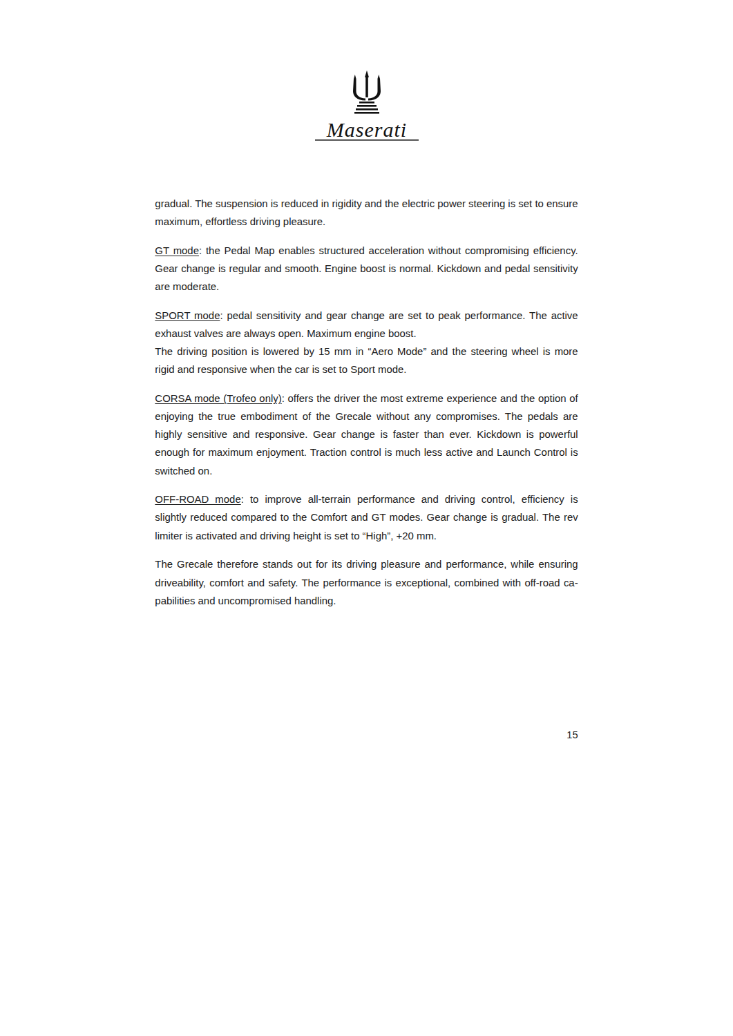Maserati
gradual. The suspension is reduced in rigidity and the electric power steering is set to ensure maximum, effortless driving pleasure.
GT mode: the Pedal Map enables structured acceleration without compromising efficiency. Gear change is regular and smooth. Engine boost is normal. Kickdown and pedal sensitivity are moderate.
SPORT mode: pedal sensitivity and gear change are set to peak performance. The active exhaust valves are always open. Maximum engine boost.
The driving position is lowered by 15 mm in “Aero Mode” and the steering wheel is more rigid and responsive when the car is set to Sport mode.
CORSA mode (Trofeo only): offers the driver the most extreme experience and the option of enjoying the true embodiment of the Grecale without any compromises. The pedals are highly sensitive and responsive. Gear change is faster than ever. Kickdown is powerful enough for maximum enjoyment. Traction control is much less active and Launch Control is switched on.
OFF-ROAD mode: to improve all-terrain performance and driving control, efficiency is slightly reduced compared to the Comfort and GT modes. Gear change is gradual. The rev limiter is activated and driving height is set to “High”, +20 mm.
The Grecale therefore stands out for its driving pleasure and performance, while ensuring driveability, comfort and safety. The performance is exceptional, combined with off-road capabilities and uncompromised handling.
15